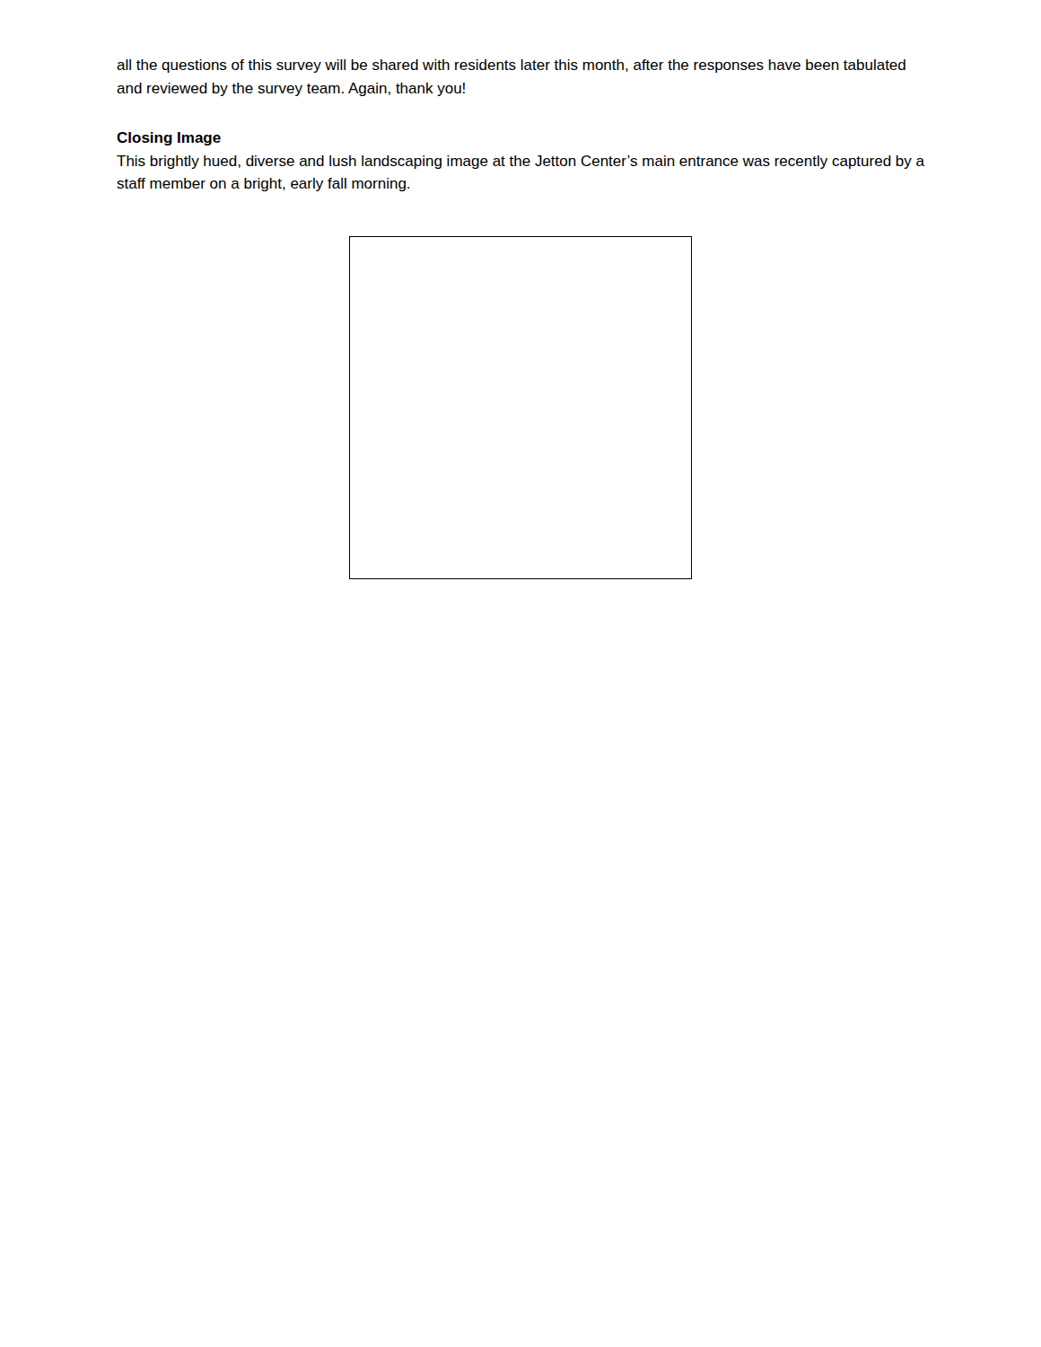all the questions of this survey will be shared with residents later this month, after the responses have been tabulated and reviewed by the survey team. Again, thank you!
Closing Image
This brightly hued, diverse and lush landscaping image at the Jetton Center’s main entrance was recently captured by a staff member on a bright, early fall morning.